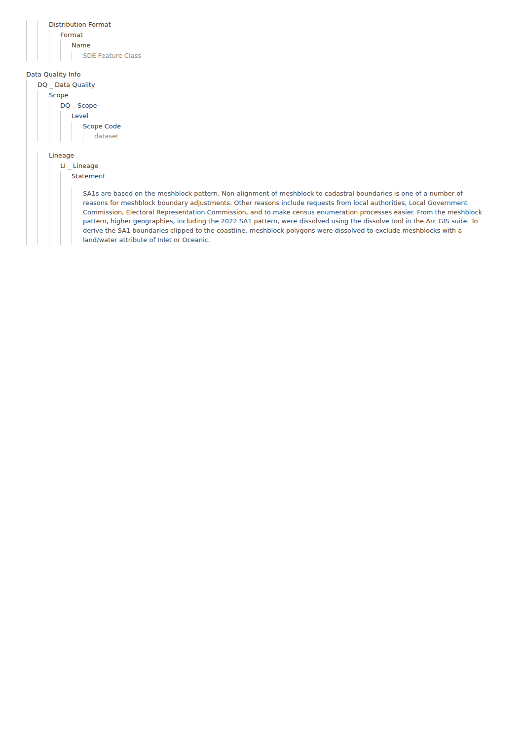Distribution Format
Format
Name
SDE Feature Class
Data Quality Info
DQ _ Data Quality
Scope
DQ _ Scope
Level
Scope Code
dataset
Lineage
LI _ Lineage
Statement
SA1s are based on the meshblock pattern. Non-alignment of meshblock to cadastral boundaries is one of a number of reasons for meshblock boundary adjustments. Other reasons include requests from local authorities, Local Government Commission, Electoral Representation Commission, and to make census enumeration processes easier. From the meshblock pattern, higher geographies, including the 2022 SA1 pattern, were dissolved using the dissolve tool in the Arc GIS suite. To derive the SA1 boundaries clipped to the coastline, meshblock polygons were dissolved to exclude meshblocks with a land/water attribute of Inlet or Oceanic.